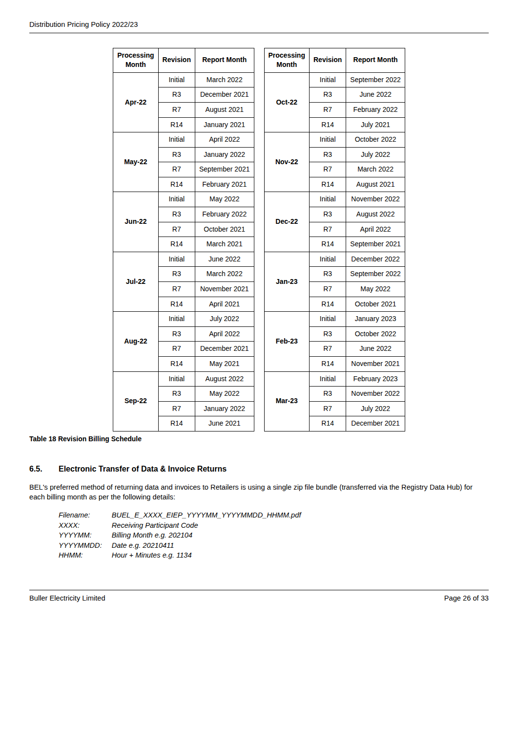Distribution Pricing Policy 2022/23
| Processing Month | Revision | Report Month |
| --- | --- | --- |
| Apr-22 | Initial | March 2022 |
| R3 | December 2021 |
| R7 | August 2021 |
| R14 | January 2021 |
| May-22 | Initial | April 2022 |
| R3 | January 2022 |
| R7 | September 2021 |
| R14 | February 2021 |
| Jun-22 | Initial | May 2022 |
| R3 | February 2022 |
| R7 | October 2021 |
| R14 | March 2021 |
| Jul-22 | Initial | June 2022 |
| R3 | March 2022 |
| R7 | November 2021 |
| R14 | April 2021 |
| Aug-22 | Initial | July 2022 |
| R3 | April 2022 |
| R7 | December 2021 |
| R14 | May 2021 |
| Sep-22 | Initial | August 2022 |
| R3 | May 2022 |
| R7 | January 2022 |
| R14 | June 2021 |
| Processing Month | Revision | Report Month |
| --- | --- | --- |
| Oct-22 | Initial | September 2022 |
| R3 | June 2022 |
| R7 | February 2022 |
| R14 | July 2021 |
| Nov-22 | Initial | October 2022 |
| R3 | July 2022 |
| R7 | March 2022 |
| R14 | August 2021 |
| Dec-22 | Initial | November 2022 |
| R3 | August 2022 |
| R7 | April 2022 |
| R14 | September 2021 |
| Jan-23 | Initial | December 2022 |
| R3 | September 2022 |
| R7 | May 2022 |
| R14 | October 2021 |
| Feb-23 | Initial | January 2023 |
| R3 | October 2022 |
| R7 | June 2022 |
| R14 | November 2021 |
| Mar-23 | Initial | February 2023 |
| R3 | November 2022 |
| R7 | July 2022 |
| R14 | December 2021 |
Table 18 Revision Billing Schedule
6.5. Electronic Transfer of Data & Invoice Returns
BEL's preferred method of returning data and invoices to Retailers is using a single zip file bundle (transferred via the Registry Data Hub) for each billing month as per the following details:
| Filename: | BUEL_E_XXXX_EIEP_YYYYMM_YYYYMMDD_HHMM.pdf |
| XXXX: | Receiving Participant Code |
| YYYYMM: | Billing Month e.g. 202104 |
| YYYYMMDD: | Date e.g. 20210411 |
| HHMM: | Hour + Minutes e.g. 1134 |
Buller Electricity Limited Page 26 of 33